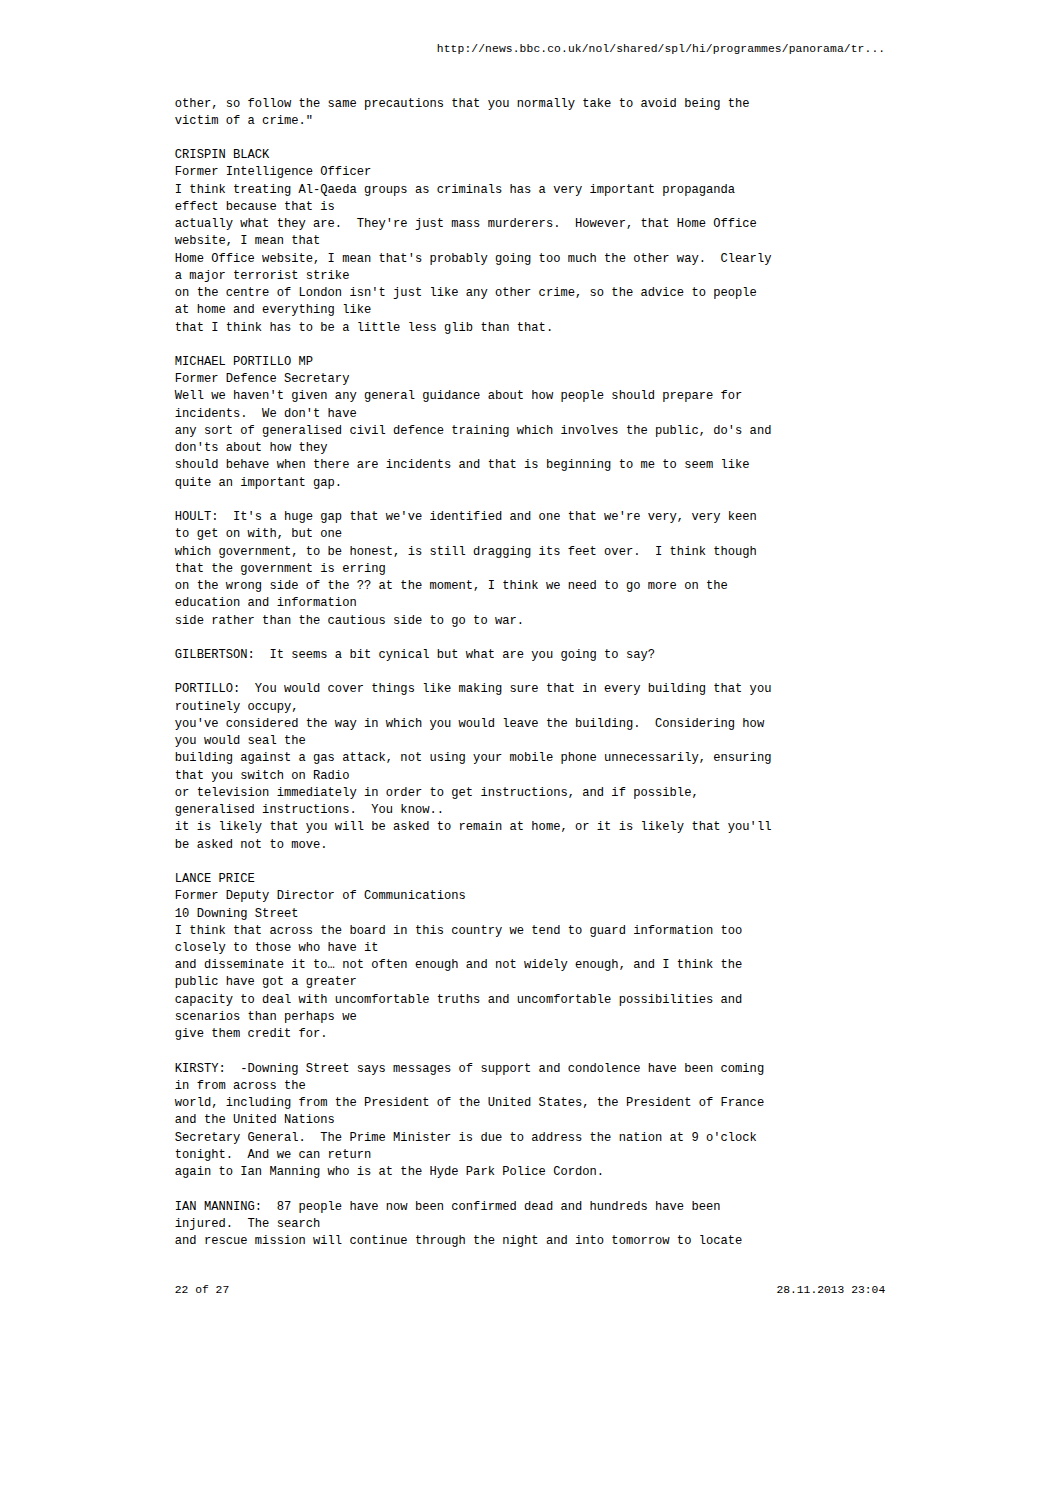http://news.bbc.co.uk/nol/shared/spl/hi/programmes/panorama/tr...
other, so follow the same precautions that you normally take to avoid being the victim of a crime." CRISPIN BLACK Former Intelligence Officer I think treating Al-Qaeda groups as criminals has a very important propaganda effect because that is actually what they are. They're just mass murderers. However, that Home Office website, I mean that Home Office website, I mean that's probably going too much the other way. Clearly a major terrorist strike on the centre of London isn't just like any other crime, so the advice to people at home and everything like that I think has to be a little less glib than that. MICHAEL PORTILLO MP Former Defence Secretary Well we haven't given any general guidance about how people should prepare for incidents. We don't have any sort of generalised civil defence training which involves the public, do's and don'ts about how they should behave when there are incidents and that is beginning to me to seem like quite an important gap. HOULT: It's a huge gap that we've identified and one that we're very, very keen to get on with, but one which government, to be honest, is still dragging its feet over. I think though that the government is erring on the wrong side of the ?? at the moment, I think we need to go more on the education and information side rather than the cautious side to go to war. GILBERTSON: It seems a bit cynical but what are you going to say? PORTILLO: You would cover things like making sure that in every building that you routinely occupy, you've considered the way in which you would leave the building. Considering how you would seal the building against a gas attack, not using your mobile phone unnecessarily, ensuring that you switch on Radio or television immediately in order to get instructions, and if possible, generalised instructions. You know.. it is likely that you will be asked to remain at home, or it is likely that you'll be asked not to move. LANCE PRICE Former Deputy Director of Communications 10 Downing Street I think that across the board in this country we tend to guard information too closely to those who have it and disseminate it to… not often enough and not widely enough, and I think the public have got a greater capacity to deal with uncomfortable truths and uncomfortable possibilities and scenarios than perhaps we give them credit for. KIRSTY: -Downing Street says messages of support and condolence have been coming in from across the world, including from the President of the United States, the President of France and the United Nations Secretary General. The Prime Minister is due to address the nation at 9 o'clock tonight. And we can return again to Ian Manning who is at the Hyde Park Police Cordon. IAN MANNING: 87 people have now been confirmed dead and hundreds have been injured. The search and rescue mission will continue through the night and into tomorrow to locate
22 of 27 28.11.2013 23:04